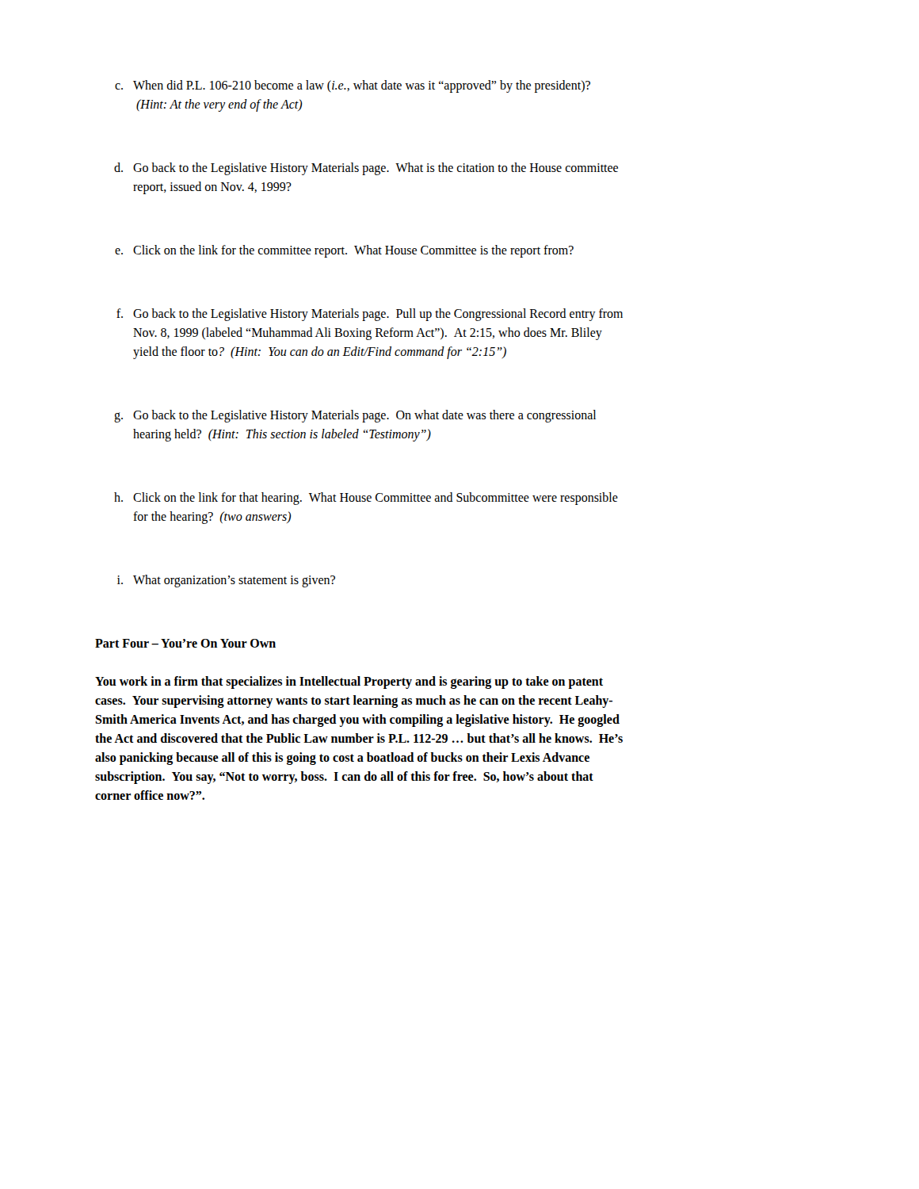When did P.L. 106-210 become a law (i.e., what date was it “approved” by the president)? (Hint: At the very end of the Act)
Go back to the Legislative History Materials page. What is the citation to the House committee report, issued on Nov. 4, 1999?
Click on the link for the committee report. What House Committee is the report from?
Go back to the Legislative History Materials page. Pull up the Congressional Record entry from Nov. 8, 1999 (labeled “Muhammad Ali Boxing Reform Act”). At 2:15, who does Mr. Bliley yield the floor to? (Hint: You can do an Edit/Find command for “2:15”)
Go back to the Legislative History Materials page. On what date was there a congressional hearing held? (Hint: This section is labeled “Testimony”)
Click on the link for that hearing. What House Committee and Subcommittee were responsible for the hearing? (two answers)
What organization’s statement is given?
Part Four – You’re On Your Own
You work in a firm that specializes in Intellectual Property and is gearing up to take on patent cases. Your supervising attorney wants to start learning as much as he can on the recent Leahy-Smith America Invents Act, and has charged you with compiling a legislative history. He googled the Act and discovered that the Public Law number is P.L. 112-29 … but that’s all he knows. He’s also panicking because all of this is going to cost a boatload of bucks on their Lexis Advance subscription. You say, “Not to worry, boss. I can do all of this for free. So, how’s about that corner office now?”.